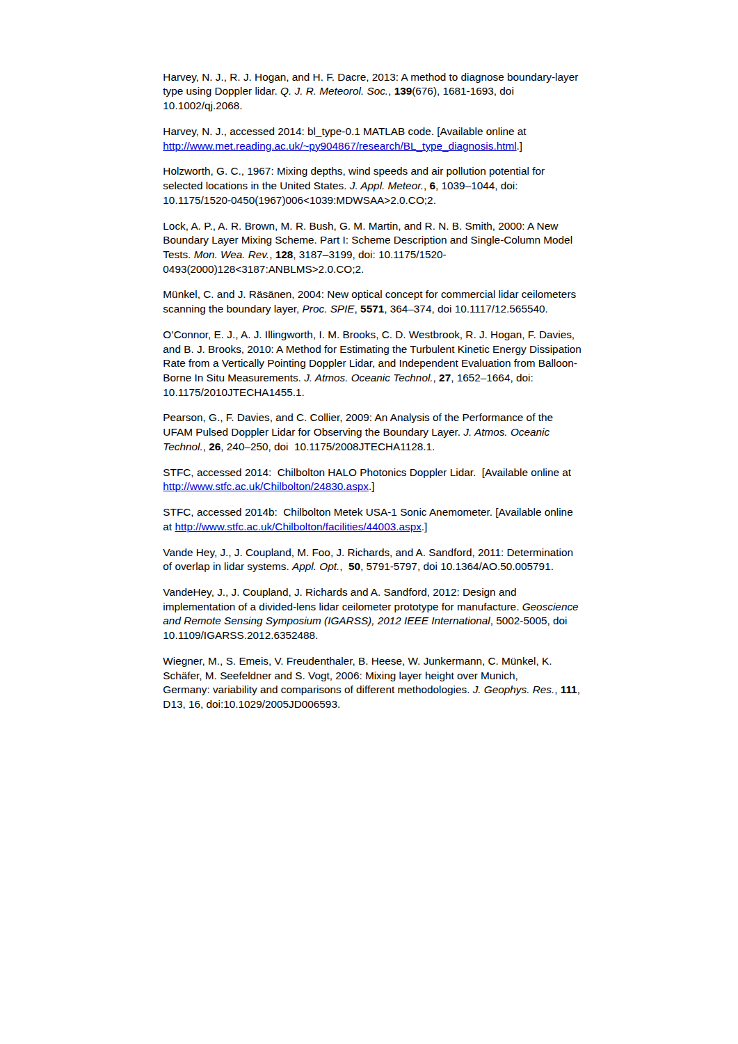Harvey, N. J., R. J. Hogan, and H. F. Dacre, 2013: A method to diagnose boundary-layer type using Doppler lidar. Q. J. R. Meteorol. Soc., 139(676), 1681-1693, doi 10.1002/qj.2068.
Harvey, N. J., accessed 2014: bl_type-0.1 MATLAB code. [Available online at http://www.met.reading.ac.uk/~py904867/research/BL_type_diagnosis.html.]
Holzworth, G. C., 1967: Mixing depths, wind speeds and air pollution potential for selected locations in the United States. J. Appl. Meteor., 6, 1039–1044, doi: 10.1175/1520-0450(1967)006<1039:MDWSAA>2.0.CO;2.
Lock, A. P., A. R. Brown, M. R. Bush, G. M. Martin, and R. N. B. Smith, 2000: A New Boundary Layer Mixing Scheme. Part I: Scheme Description and Single-Column Model Tests. Mon. Wea. Rev., 128, 3187–3199, doi: 10.1175/1520-0493(2000)128<3187:ANBLMS>2.0.CO;2.
Münkel, C. and J. Räsänen, 2004: New optical concept for commercial lidar ceilometers scanning the boundary layer, Proc. SPIE, 5571, 364–374, doi 10.1117/12.565540.
O’Connor, E. J., A. J. Illingworth, I. M. Brooks, C. D. Westbrook, R. J. Hogan, F. Davies, and B. J. Brooks, 2010: A Method for Estimating the Turbulent Kinetic Energy Dissipation Rate from a Vertically Pointing Doppler Lidar, and Independent Evaluation from Balloon-Borne In Situ Measurements. J. Atmos. Oceanic Technol., 27, 1652–1664, doi: 10.1175/2010JTECHA1455.1.
Pearson, G., F. Davies, and C. Collier, 2009: An Analysis of the Performance of the UFAM Pulsed Doppler Lidar for Observing the Boundary Layer. J. Atmos. Oceanic Technol., 26, 240–250, doi 10.1175/2008JTECHA1128.1.
STFC, accessed 2014: Chilbolton HALO Photonics Doppler Lidar. [Available online at http://www.stfc.ac.uk/Chilbolton/24830.aspx.]
STFC, accessed 2014b: Chilbolton Metek USA-1 Sonic Anemometer. [Available online at http://www.stfc.ac.uk/Chilbolton/facilities/44003.aspx.]
Vande Hey, J., J. Coupland, M. Foo, J. Richards, and A. Sandford, 2011: Determination of overlap in lidar systems. Appl. Opt., 50, 5791-5797, doi 10.1364/AO.50.005791.
VandeHey, J., J. Coupland, J. Richards and A. Sandford, 2012: Design and implementation of a divided-lens lidar ceilometer prototype for manufacture. Geoscience and Remote Sensing Symposium (IGARSS), 2012 IEEE International, 5002-5005, doi 10.1109/IGARSS.2012.6352488.
Wiegner, M., S. Emeis, V. Freudenthaler, B. Heese, W. Junkermann, C. Münkel, K. Schäfer, M. Seefeldner and S. Vogt, 2006: Mixing layer height over Munich,
Germany: variability and comparisons of different methodologies. J. Geophys. Res., 111, D13, 16, doi:10.1029/2005JD006593.